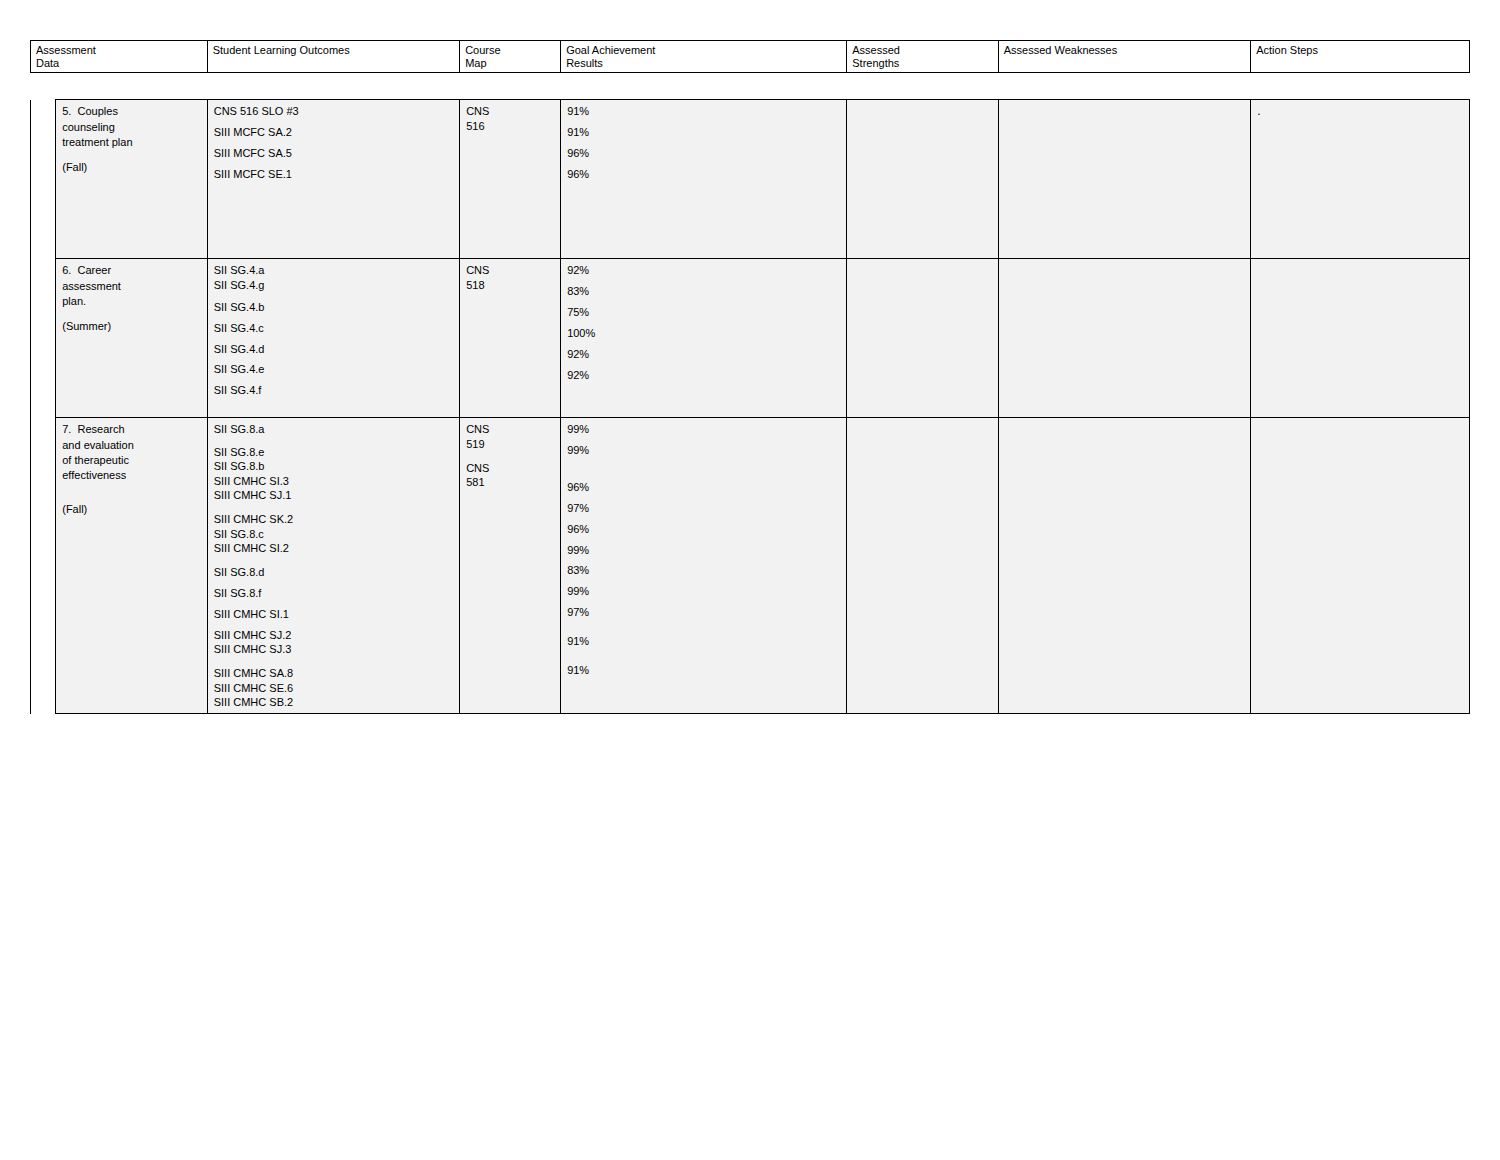| Assessment Data | Student Learning Outcomes | Course Map | Goal Achievement Results | Assessed Strengths | Assessed Weaknesses | Action Steps |
| --- | --- | --- | --- | --- | --- | --- |
| | 5. Couples counseling treatment plan (Fall) | CNS 516 SLO #3 SIII MCFC SA.2 SIII MCFC SA.5 SIII MCFC SE.1 | CNS 516 | 91% 91% 96% 96% | | | . |
| | 6. Career assessment plan. (Summer) | SII SG.4.a SII SG.4.g SII SG.4.b SII SG.4.c SII SG.4.d SII SG.4.e SII SG.4.f | CNS 518 | 92% 83% 75% 100% 92% 92% | | | |
| | 7. Research and evaluation of therapeutic effectiveness (Fall) | SII SG.8.a SII SG.8.e SII SG.8.b SIII CMHC SI.3 SIII CMHC SJ.1 SIII CMHC SK.2 SII SG.8.c SIII CMHC SI.2 SII SG.8.d SII SG.8.f SIII CMHC SI.1 SIII CMHC SJ.2 SIII CMHC SJ.3 SIII CMHC SA.8 SIII CMHC SE.6 SIII CMHC SB.2 | CNS 519 CNS 581 | 99% 99% 96% 97% 96% 99% 83% 99% 97% 91% 91% | | | |